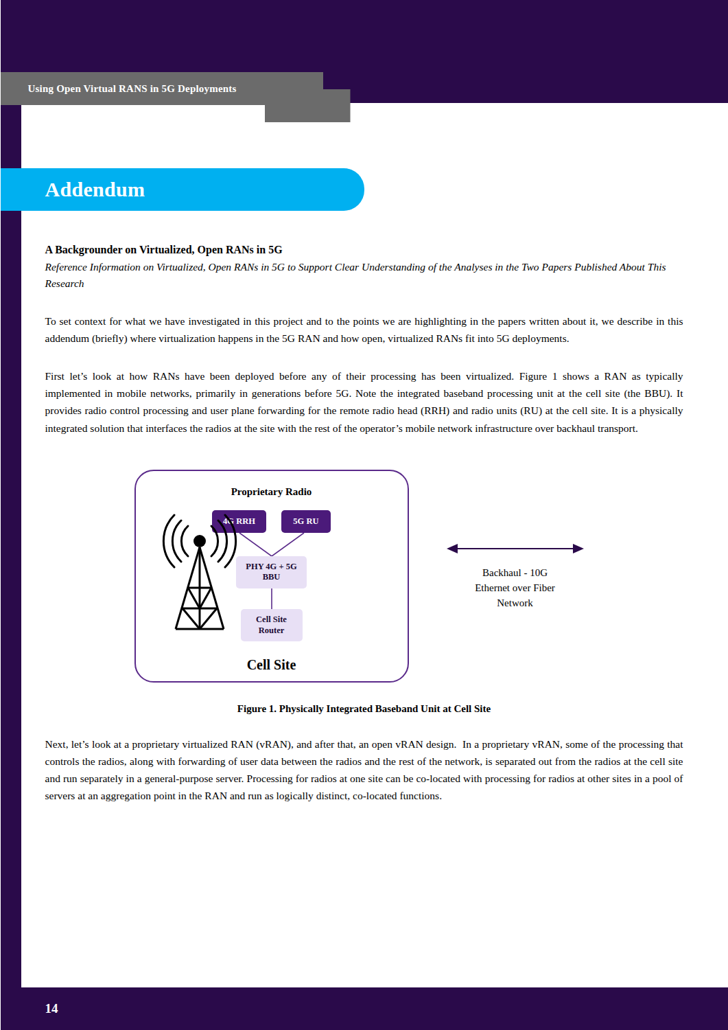Using Open Virtual RANS in 5G Deployments
Addendum
A Backgrounder on Virtualized, Open RANs in 5G
Reference Information on Virtualized, Open RANs in 5G to Support Clear Understanding of the Analyses in the Two Papers Published About This Research
To set context for what we have investigated in this project and to the points we are highlighting in the papers written about it, we describe in this addendum (briefly) where virtualization happens in the 5G RAN and how open, virtualized RANs fit into 5G deployments.
First let’s look at how RANs have been deployed before any of their processing has been virtualized. Figure 1 shows a RAN as typically implemented in mobile networks, primarily in generations before 5G. Note the integrated baseband processing unit at the cell site (the BBU). It provides radio control processing and user plane forwarding for the remote radio head (RRH) and radio units (RU) at the cell site. It is a physically integrated solution that interfaces the radios at the site with the rest of the operator’s mobile network infrastructure over backhaul transport.
Proprietary Radio
4G RRH
5G RU
PHY 4G + 5G
BBU
Cell Site
Router
Cell Site
Backhaul - 10G
Ethernet over Fiber
Network
Figure 1. Physically Integrated Baseband Unit at Cell Site
Next, let’s look at a proprietary virtualized RAN (vRAN), and after that, an open vRAN design. In a proprietary vRAN, some of the processing that controls the radios, along with forwarding of user data between the radios and the rest of the network, is separated out from the radios at the cell site and run separately in a general-purpose server. Processing for radios at one site can be co-located with processing for radios at other sites in a pool of servers at an aggregation point in the RAN and run as logically distinct, co-located functions.
14